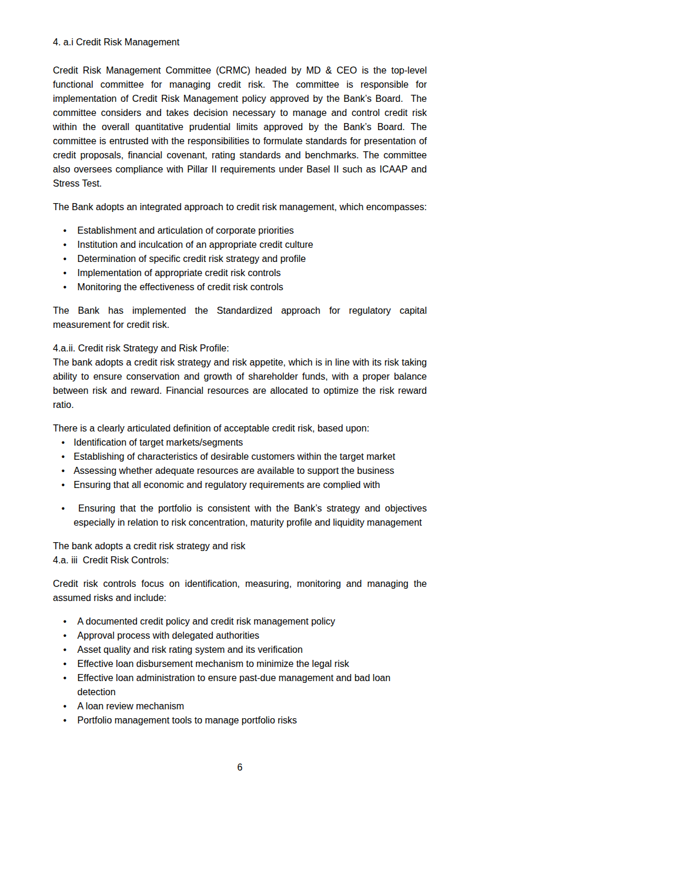4. a.i Credit Risk Management
Credit Risk Management Committee (CRMC) headed by MD & CEO is the top-level functional committee for managing credit risk. The committee is responsible for implementation of Credit Risk Management policy approved by the Bank’s Board. The committee considers and takes decision necessary to manage and control credit risk within the overall quantitative prudential limits approved by the Bank’s Board. The committee is entrusted with the responsibilities to formulate standards for presentation of credit proposals, financial covenant, rating standards and benchmarks. The committee also oversees compliance with Pillar II requirements under Basel II such as ICAAP and Stress Test.
The Bank adopts an integrated approach to credit risk management, which encompasses:
Establishment and articulation of corporate priorities
Institution and inculcation of an appropriate credit culture
Determination of specific credit risk strategy and profile
Implementation of appropriate credit risk controls
Monitoring the effectiveness of credit risk controls
The Bank has implemented the Standardized approach for regulatory capital measurement for credit risk.
4.a.ii. Credit risk Strategy and Risk Profile:
The bank adopts a credit risk strategy and risk appetite, which is in line with its risk taking ability to ensure conservation and growth of shareholder funds, with a proper balance between risk and reward. Financial resources are allocated to optimize the risk reward ratio.
There is a clearly articulated definition of acceptable credit risk, based upon:
Identification of target markets/segments
Establishing of characteristics of desirable customers within the target market
Assessing whether adequate resources are available to support the business
Ensuring that all economic and regulatory requirements are complied with
Ensuring that the portfolio is consistent with the Bank’s strategy and objectives especially in relation to risk concentration, maturity profile and liquidity management
The bank adopts a credit risk strategy and risk
4.a. iii Credit Risk Controls:
Credit risk controls focus on identification, measuring, monitoring and managing the assumed risks and include:
A documented credit policy and credit risk management policy
Approval process with delegated authorities
Asset quality and risk rating system and its verification
Effective loan disbursement mechanism to minimize the legal risk
Effective loan administration to ensure past-due management and bad loan detection
A loan review mechanism
Portfolio management tools to manage portfolio risks
6